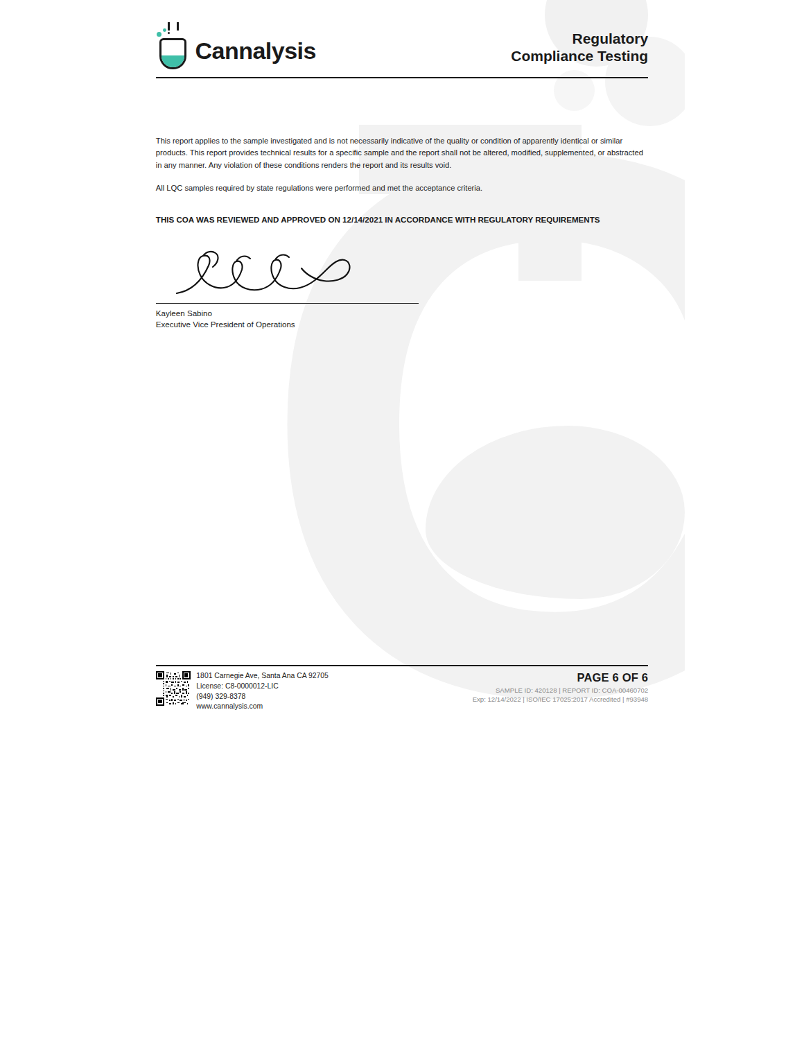C
Cannalysis
Regulatory
Compliance Testing
This report applies to the sample investigated and is not necessarily indicative of the quality or condition of apparently identical or similar products. This report provides technical results for a specific sample and the report shall not be altered, modified, supplemented, or abstracted in any manner. Any violation of these conditions renders the report and its results void.
All LQC samples required by state regulations were performed and met the acceptance criteria.
THIS COA WAS REVIEWED AND APPROVED ON 12/14/2021 IN ACCORDANCE WITH REGULATORY REQUIREMENTS
Kayleen Sabino
Executive Vice President of Operations
1801 Carnegie Ave, Santa Ana CA 92705
License: C8-0000012-LIC
(949) 329-8378
www.cannalysis.com
PAGE 6 OF 6
SAMPLE ID: 420128 | REPORT ID: COA-00460702
Exp: 12/14/2022 | ISO/IEC 17025:2017 Accredited | #93948